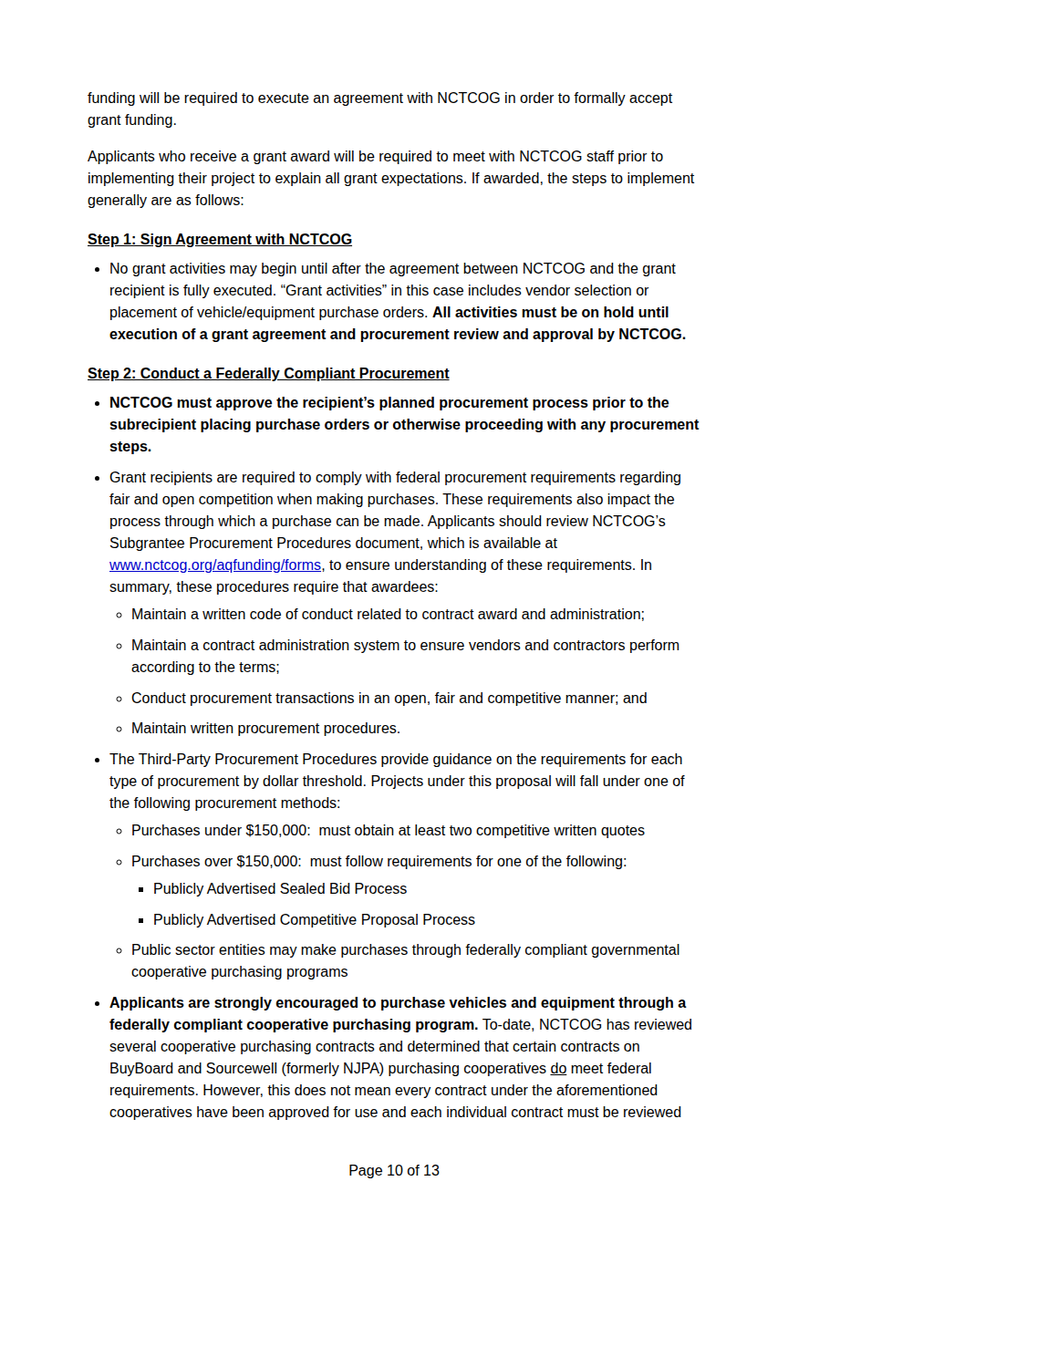funding will be required to execute an agreement with NCTCOG in order to formally accept grant funding.
Applicants who receive a grant award will be required to meet with NCTCOG staff prior to implementing their project to explain all grant expectations. If awarded, the steps to implement generally are as follows:
Step 1: Sign Agreement with NCTCOG
No grant activities may begin until after the agreement between NCTCOG and the grant recipient is fully executed. “Grant activities” in this case includes vendor selection or placement of vehicle/equipment purchase orders. All activities must be on hold until execution of a grant agreement and procurement review and approval by NCTCOG.
Step 2: Conduct a Federally Compliant Procurement
NCTCOG must approve the recipient’s planned procurement process prior to the subrecipient placing purchase orders or otherwise proceeding with any procurement steps.
Grant recipients are required to comply with federal procurement requirements regarding fair and open competition when making purchases. These requirements also impact the process through which a purchase can be made. Applicants should review NCTCOG’s Subgrantee Procurement Procedures document, which is available at www.nctcog.org/aqfunding/forms, to ensure understanding of these requirements. In summary, these procedures require that awardees:
Maintain a written code of conduct related to contract award and administration;
Maintain a contract administration system to ensure vendors and contractors perform according to the terms;
Conduct procurement transactions in an open, fair and competitive manner; and
Maintain written procurement procedures.
The Third-Party Procurement Procedures provide guidance on the requirements for each type of procurement by dollar threshold. Projects under this proposal will fall under one of the following procurement methods:
Purchases under $150,000: must obtain at least two competitive written quotes
Purchases over $150,000: must follow requirements for one of the following:
Publicly Advertised Sealed Bid Process
Publicly Advertised Competitive Proposal Process
Public sector entities may make purchases through federally compliant governmental cooperative purchasing programs
Applicants are strongly encouraged to purchase vehicles and equipment through a federally compliant cooperative purchasing program. To-date, NCTCOG has reviewed several cooperative purchasing contracts and determined that certain contracts on BuyBoard and Sourcewell (formerly NJPA) purchasing cooperatives do meet federal requirements. However, this does not mean every contract under the aforementioned cooperatives have been approved for use and each individual contract must be reviewed
Page 10 of 13